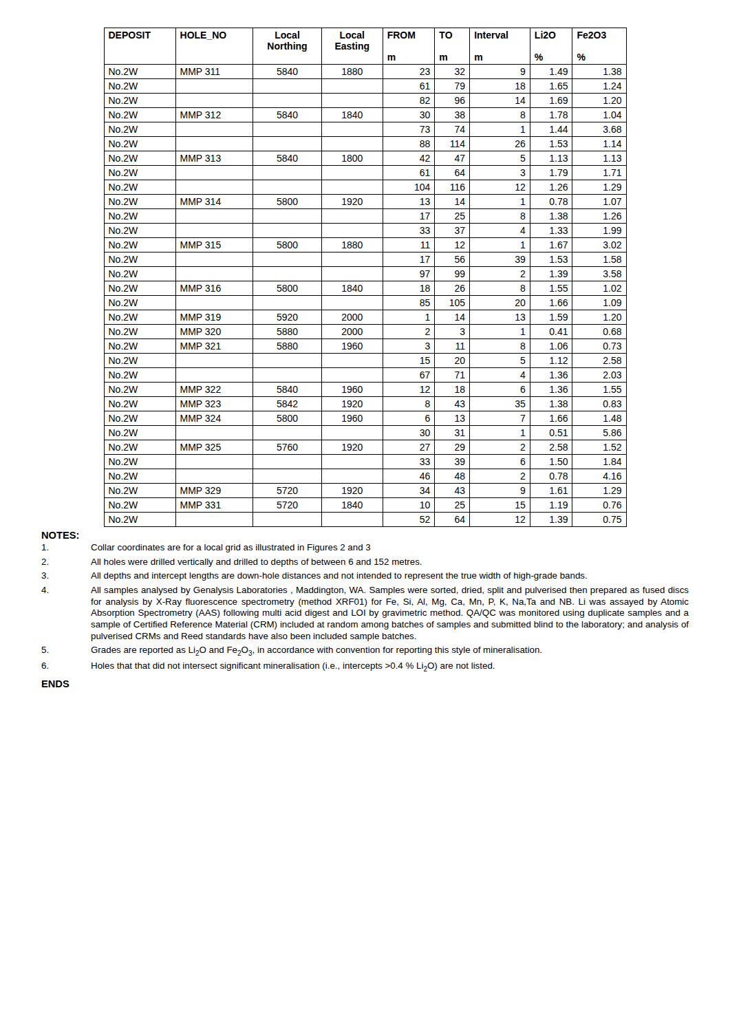| DEPOSIT | HOLE_NO | Local Northing | Local Easting | FROM m | TO m | Interval m | Li2O % | Fe2O3 % |
| --- | --- | --- | --- | --- | --- | --- | --- | --- |
| No.2W | MMP 311 | 5840 | 1880 | 23 | 32 | 9 | 1.49 | 1.38 |
| No.2W | | | | 61 | 79 | 18 | 1.65 | 1.24 |
| No.2W | | | | 82 | 96 | 14 | 1.69 | 1.20 |
| No.2W | MMP 312 | 5840 | 1840 | 30 | 38 | 8 | 1.78 | 1.04 |
| No.2W | | | | 73 | 74 | 1 | 1.44 | 3.68 |
| No.2W | | | | 88 | 114 | 26 | 1.53 | 1.14 |
| No.2W | MMP 313 | 5840 | 1800 | 42 | 47 | 5 | 1.13 | 1.13 |
| No.2W | | | | 61 | 64 | 3 | 1.79 | 1.71 |
| No.2W | | | | 104 | 116 | 12 | 1.26 | 1.29 |
| No.2W | MMP 314 | 5800 | 1920 | 13 | 14 | 1 | 0.78 | 1.07 |
| No.2W | | | | 17 | 25 | 8 | 1.38 | 1.26 |
| No.2W | | | | 33 | 37 | 4 | 1.33 | 1.99 |
| No.2W | MMP 315 | 5800 | 1880 | 11 | 12 | 1 | 1.67 | 3.02 |
| No.2W | | | | 17 | 56 | 39 | 1.53 | 1.58 |
| No.2W | | | | 97 | 99 | 2 | 1.39 | 3.58 |
| No.2W | MMP 316 | 5800 | 1840 | 18 | 26 | 8 | 1.55 | 1.02 |
| No.2W | | | | 85 | 105 | 20 | 1.66 | 1.09 |
| No.2W | MMP 319 | 5920 | 2000 | 1 | 14 | 13 | 1.59 | 1.20 |
| No.2W | MMP 320 | 5880 | 2000 | 2 | 3 | 1 | 0.41 | 0.68 |
| No.2W | MMP 321 | 5880 | 1960 | 3 | 11 | 8 | 1.06 | 0.73 |
| No.2W | | | | 15 | 20 | 5 | 1.12 | 2.58 |
| No.2W | | | | 67 | 71 | 4 | 1.36 | 2.03 |
| No.2W | MMP 322 | 5840 | 1960 | 12 | 18 | 6 | 1.36 | 1.55 |
| No.2W | MMP 323 | 5842 | 1920 | 8 | 43 | 35 | 1.38 | 0.83 |
| No.2W | MMP 324 | 5800 | 1960 | 6 | 13 | 7 | 1.66 | 1.48 |
| No.2W | | | | 30 | 31 | 1 | 0.51 | 5.86 |
| No.2W | MMP 325 | 5760 | 1920 | 27 | 29 | 2 | 2.58 | 1.52 |
| No.2W | | | | 33 | 39 | 6 | 1.50 | 1.84 |
| No.2W | | | | 46 | 48 | 2 | 0.78 | 4.16 |
| No.2W | MMP 329 | 5720 | 1920 | 34 | 43 | 9 | 1.61 | 1.29 |
| No.2W | MMP 331 | 5720 | 1840 | 10 | 25 | 15 | 1.19 | 0.76 |
| No.2W | | | | 52 | 64 | 12 | 1.39 | 0.75 |
NOTES:
Collar coordinates are for a local grid as illustrated in Figures 2 and 3
All holes were drilled vertically and drilled to depths of between 6 and 152 metres.
All depths and intercept lengths are down-hole distances and not intended to represent the true width of high-grade bands.
All samples analysed by Genalysis Laboratories , Maddington, WA. Samples were sorted, dried, split and pulverised then prepared as fused discs for analysis by X-Ray fluorescence spectrometry (method XRF01) for Fe, Si, Al, Mg, Ca, Mn, P, K, Na,Ta and NB. Li was assayed by Atomic Absorption Spectrometry (AAS) following multi acid digest and LOI by gravimetric method. QA/QC was monitored using duplicate samples and a sample of Certified Reference Material (CRM) included at random among batches of samples and submitted blind to the laboratory; and analysis of pulverised CRMs and Reed standards have also been included sample batches.
Grades are reported as Li2O and Fe2O3, in accordance with convention for reporting this style of mineralisation.
Holes that that did not intersect significant mineralisation (i.e., intercepts >0.4 % Li2O) are not listed.
ENDS